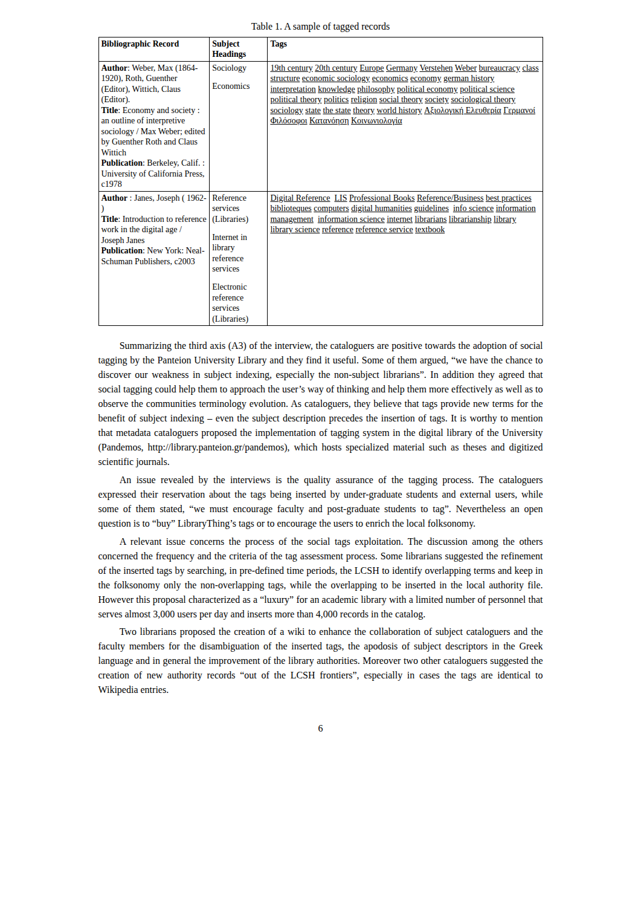Table 1. A sample of tagged records
| Bibliographic Record | Subject Headings | Tags |
| --- | --- | --- |
| Author : Weber, Max (1864-1920), Roth, Guenther (Editor), Wittich, Claus (Editor). Title : Economy and society : an outline of interpretive sociology / Max Weber; edited by Guenther Roth and Claus Wittich Publication : Berkeley, Calif. : University of California Press, c1978 | Sociology Economics | 19th century 20th century Europe Germany Verstehen Weber bureaucracy class structure economic sociology economics economy german history interpretation knowledge philosophy political economy political science political theory politics religion social theory society sociological theory sociology state the state theory world history Αξιολογική Ελευθερία Γερμανοί Φιλόσοφοι Κατανόηση Κοινωνιολογία |
| Author : Janes, Joseph ( 1962- ) Title : Introduction to reference work in the digital age / Joseph Janes Publication : New York: Neal-Schuman Publishers, c2003 | Reference services (Libraries) Internet in library reference services Electronic reference services (Libraries) | Digital Reference LIS Professional Books Reference/Business best practices biblioteques computers digital humanities guidelines info science information management information science internet librarians librarianship library library science reference reference service textbook |
Summarizing the third axis (A3) of the interview, the cataloguers are positive towards the adoption of social tagging by the Panteion University Library and they find it useful. Some of them argued, “we have the chance to discover our weakness in subject indexing, especially the non-subject librarians”. In addition they agreed that social tagging could help them to approach the user’s way of thinking and help them more effectively as well as to observe the communities terminology evolution. As cataloguers, they believe that tags provide new terms for the benefit of subject indexing – even the subject description precedes the insertion of tags. It is worthy to mention that metadata cataloguers proposed the implementation of tagging system in the digital library of the University (Pandemos, http://library.panteion.gr/pandemos), which hosts specialized material such as theses and digitized scientific journals.
An issue revealed by the interviews is the quality assurance of the tagging process. The cataloguers expressed their reservation about the tags being inserted by under-graduate students and external users, while some of them stated, “we must encourage faculty and post-graduate students to tag”. Nevertheless an open question is to “buy” LibraryThing’s tags or to encourage the users to enrich the local folksonomy.
A relevant issue concerns the process of the social tags exploitation. The discussion among the others concerned the frequency and the criteria of the tag assessment process. Some librarians suggested the refinement of the inserted tags by searching, in pre-defined time periods, the LCSH to identify overlapping terms and keep in the folksonomy only the non-overlapping tags, while the overlapping to be inserted in the local authority file. However this proposal characterized as a “luxury” for an academic library with a limited number of personnel that serves almost 3,000 users per day and inserts more than 4,000 records in the catalog.
Two librarians proposed the creation of a wiki to enhance the collaboration of subject cataloguers and the faculty members for the disambiguation of the inserted tags, the apodosis of subject descriptors in the Greek language and in general the improvement of the library authorities. Moreover two other cataloguers suggested the creation of new authority records “out of the LCSH frontiers”, especially in cases the tags are identical to Wikipedia entries.
6